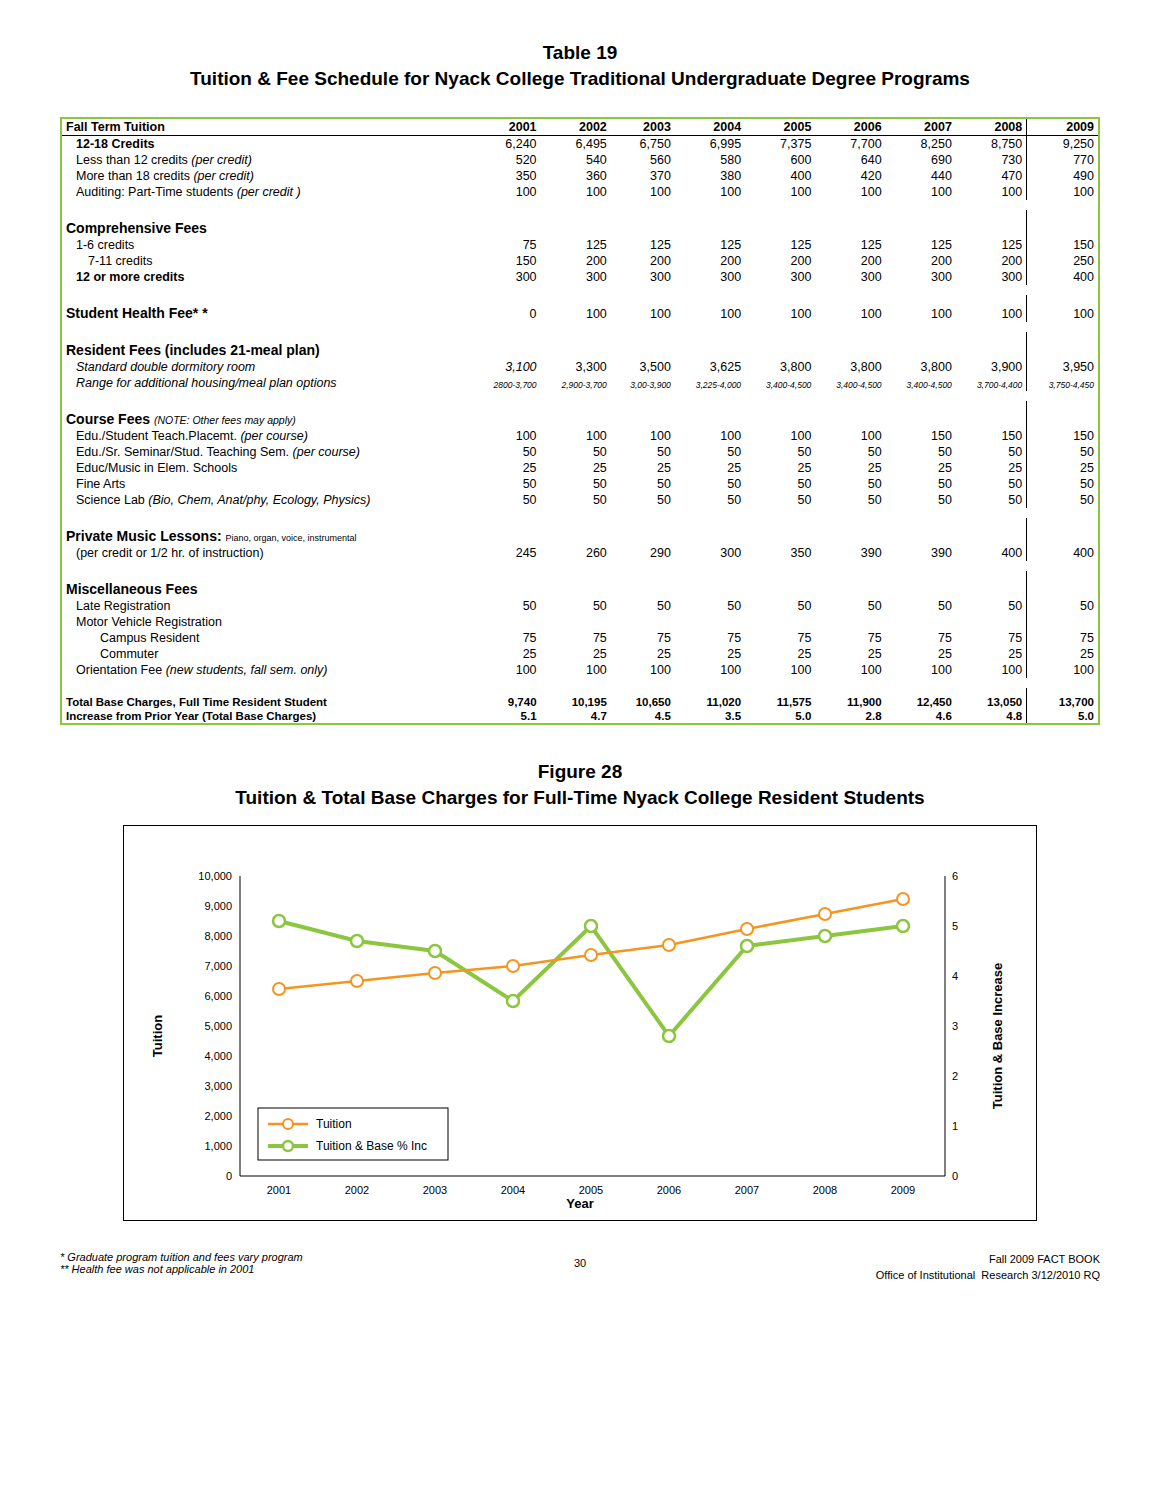Table 19
Tuition & Fee Schedule for Nyack College Traditional Undergraduate Degree Programs
| Fall Term Tuition | 2001 | 2002 | 2003 | 2004 | 2005 | 2006 | 2007 | 2008 | 2009 |
| --- | --- | --- | --- | --- | --- | --- | --- | --- | --- |
| 12-18 Credits | 6,240 | 6,495 | 6,750 | 6,995 | 7,375 | 7,700 | 8,250 | 8,750 | 9,250 |
| Less than 12 credits (per credit) | 520 | 540 | 560 | 580 | 600 | 640 | 690 | 730 | 770 |
| More than 18 credits (per credit) | 350 | 360 | 370 | 380 | 400 | 420 | 440 | 470 | 490 |
| Auditing: Part-Time students (per credit ) | 100 | 100 | 100 | 100 | 100 | 100 | 100 | 100 | 100 |
| Comprehensive Fees | | | | | | | | | |
| 1-6 credits | 75 | 125 | 125 | 125 | 125 | 125 | 125 | 125 | 150 |
| 7-11 credits | 150 | 200 | 200 | 200 | 200 | 200 | 200 | 200 | 250 |
| 12 or more credits | 300 | 300 | 300 | 300 | 300 | 300 | 300 | 300 | 400 |
| Student Health Fee* * | 0 | 100 | 100 | 100 | 100 | 100 | 100 | 100 | 100 |
| Resident Fees (includes 21-meal plan) | | | | | | | | | |
| Standard double dormitory room | 3,100 | 3,300 | 3,500 | 3,625 | 3,800 | 3,800 | 3,800 | 3,900 | 3,950 |
| Range for additional housing/meal plan options | 2800-3,700 | 2,900-3,700 | 3,00-3,900 | 3,225-4,000 | 3,400-4,500 | 3,400-4,500 | 3,400-4,500 | 3,700-4,400 | 3,750-4,450 |
| Course Fees (NOTE: Other fees may apply) | | | | | | | | | |
| Edu./Student Teach.Placemt. (per course) | 100 | 100 | 100 | 100 | 100 | 100 | 150 | 150 | 150 |
| Edu./Sr. Seminar/Stud. Teaching Sem. (per course) | 50 | 50 | 50 | 50 | 50 | 50 | 50 | 50 | 50 |
| Educ/Music in Elem. Schools | 25 | 25 | 25 | 25 | 25 | 25 | 25 | 25 | 25 |
| Fine Arts | 50 | 50 | 50 | 50 | 50 | 50 | 50 | 50 | 50 |
| Science Lab (Bio, Chem, Anat/phy, Ecology, Physics) | 50 | 50 | 50 | 50 | 50 | 50 | 50 | 50 | 50 |
| Private Music Lessons: Piano, organ, voice, instrumental | | | | | | | | | |
| (per credit or 1/2 hr. of instruction) | 245 | 260 | 290 | 300 | 350 | 390 | 390 | 400 | 400 |
| Miscellaneous Fees | | | | | | | | | |
| Late Registration | 50 | 50 | 50 | 50 | 50 | 50 | 50 | 50 | 50 |
| Motor Vehicle Registration | | | | | | | | | |
| Campus Resident | 75 | 75 | 75 | 75 | 75 | 75 | 75 | 75 | 75 |
| Commuter | 25 | 25 | 25 | 25 | 25 | 25 | 25 | 25 | 25 |
| Orientation Fee (new students, fall sem. only) | 100 | 100 | 100 | 100 | 100 | 100 | 100 | 100 | 100 |
| Total Base Charges, Full Time Resident Student | 9,740 | 10,195 | 10,650 | 11,020 | 11,575 | 11,900 | 12,450 | 13,050 | 13,700 |
| Increase from Prior Year (Total Base Charges) | 5.1 | 4.7 | 4.5 | 3.5 | 5.0 | 2.8 | 4.6 | 4.8 | 5.0 |
Figure 28
Tuition & Total Base Charges for Full-Time Nyack College Resident Students
Tuition Tuition & Base Increase Year 10,000 9,000 8,000 7,000 6,000 5,000 4,000 3,000 2,000 1,000 0 6 5 4 3 2 1 0 2001 2002 2003 2004 2005 2006 2007 2008 2009 Tuition Tuition & Base % Inc
* Graduate program tuition and fees vary program
** Health fee was not applicable in 2001
30
Fall 2009 FACT BOOK
Office of Institutional Research 3/12/2010 RQ